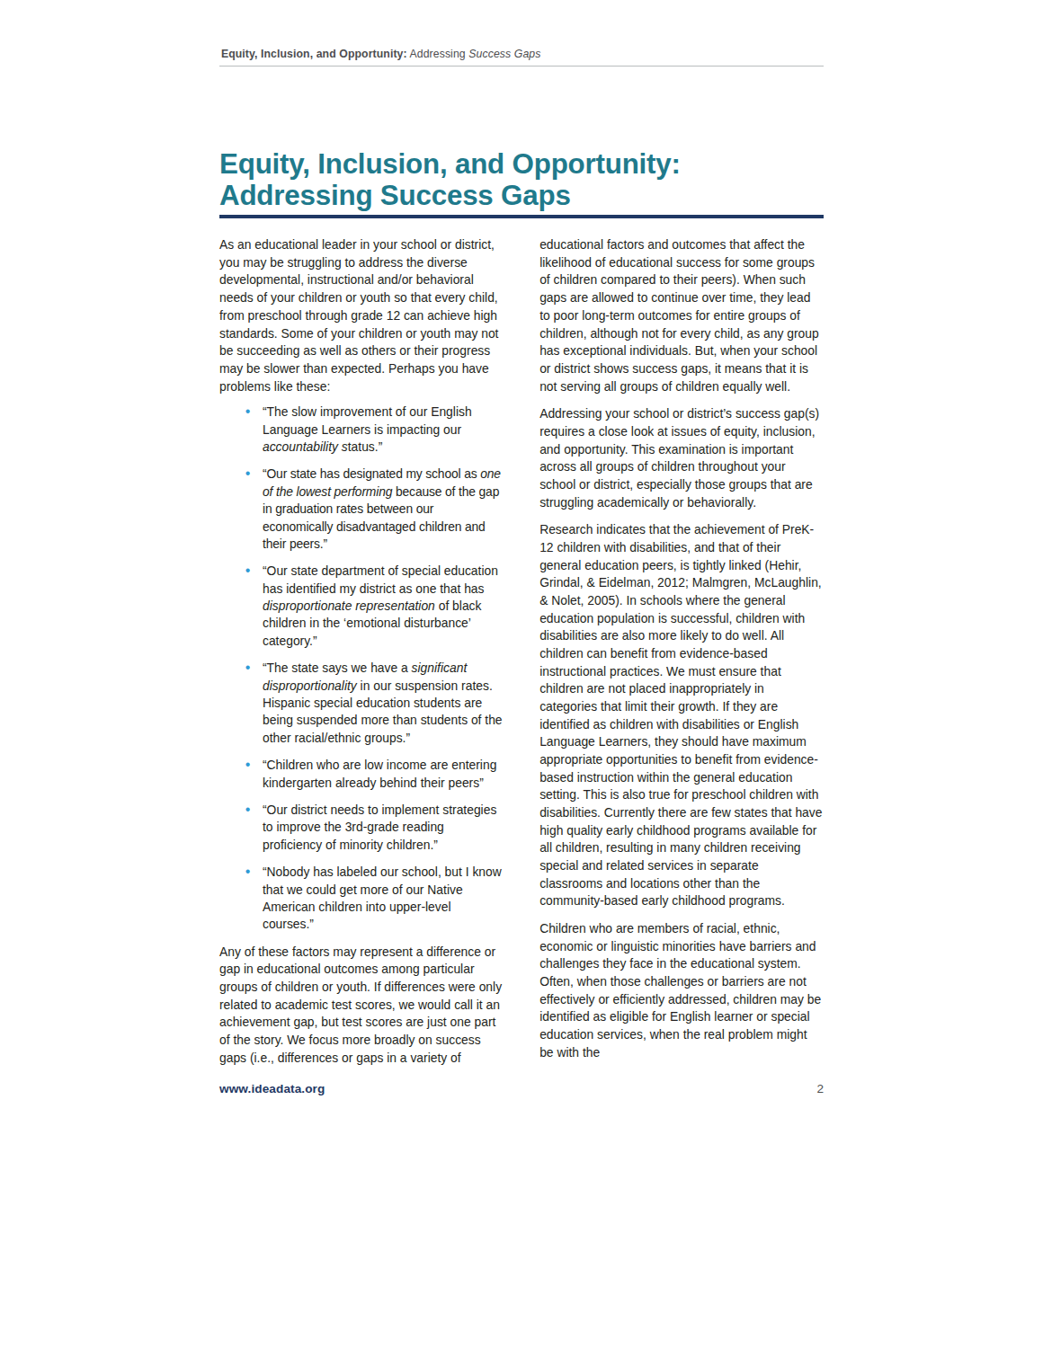Equity, Inclusion, and Opportunity: Addressing Success Gaps
Equity, Inclusion, and Opportunity: Addressing Success Gaps
As an educational leader in your school or district, you may be struggling to address the diverse developmental, instructional and/or behavioral needs of your children or youth so that every child, from preschool through grade 12 can achieve high standards. Some of your children or youth may not be succeeding as well as others or their progress may be slower than expected. Perhaps you have problems like these:
“The slow improvement of our English Language Learners is impacting our accountability status.”
“Our state has designated my school as one of the lowest performing because of the gap in graduation rates between our economically disadvantaged children and their peers.”
“Our state department of special education has identified my district as one that has disproportionate representation of black children in the ‘emotional disturbance’ category.”
“The state says we have a significant disproportionality in our suspension rates. Hispanic special education students are being suspended more than students of the other racial/ethnic groups.”
“Children who are low income are entering kindergarten already behind their peers”
“Our district needs to implement strategies to improve the 3rd-grade reading proficiency of minority children.”
“Nobody has labeled our school, but I know that we could get more of our Native American children into upper-level courses.”
Any of these factors may represent a difference or gap in educational outcomes among particular groups of children or youth. If differences were only related to academic test scores, we would call it an achievement gap, but test scores are just one part of the story. We focus more broadly on success gaps (i.e., differences or gaps in a variety of educational factors and outcomes that affect the likelihood of educational success for some groups of children compared to their peers). When such gaps are allowed to continue over time, they lead to poor long-term outcomes for entire groups of children, although not for every child, as any group has exceptional individuals. But, when your school or district shows success gaps, it means that it is not serving all groups of children equally well.
Addressing your school or district’s success gap(s) requires a close look at issues of equity, inclusion, and opportunity. This examination is important across all groups of children throughout your school or district, especially those groups that are struggling academically or behaviorally.
Research indicates that the achievement of PreK-12 children with disabilities, and that of their general education peers, is tightly linked (Hehir, Grindal, & Eidelman, 2012; Malmgren, McLaughlin, & Nolet, 2005). In schools where the general education population is successful, children with disabilities are also more likely to do well. All children can benefit from evidence-based instructional practices. We must ensure that children are not placed inappropriately in categories that limit their growth. If they are identified as children with disabilities or English Language Learners, they should have maximum appropriate opportunities to benefit from evidence-based instruction within the general education setting. This is also true for preschool children with disabilities. Currently there are few states that have high quality early childhood programs available for all children, resulting in many children receiving special and related services in separate classrooms and locations other than the community-based early childhood programs.
Children who are members of racial, ethnic, economic or linguistic minorities have barriers and challenges they face in the educational system. Often, when those challenges or barriers are not effectively or efficiently addressed, children may be identified as eligible for English learner or special education services, when the real problem might be with the
www.ideadata.org
2